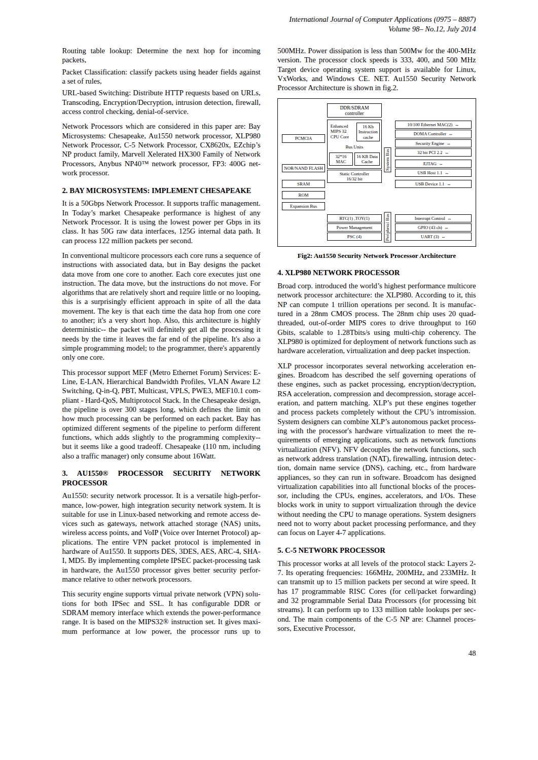International Journal of Computer Applications (0975 – 8887)
Volume 98– No.12, July 2014
Routing table lookup: Determine the next hop for incoming packets,
Packet Classification: classify packets using header fields against a set of rules,
URL-based Switching: Distribute HTTP requests based on URLs, Transcoding, Encryption/Decryption, intrusion detection, firewall, access control checking, denial-of-service.
Network Processors which are considered in this paper are: Bay Microsystems: Chesapeake, Au1550 network processor, XLP980 Network Processor, C-5 Network Processor, CX8620x, EZchip’s NP product family, Marvell Xelerated HX300 Family of Network Processors, Anybus NP40™ network processor, FP3: 400G network processor.
2. Bay Microsystems: Implement Chesapeake
It is a 50Gbps Network Processor. It supports traffic management. In Today’s market Chesapeake performance is highest of any Network Processor. It is using the lowest power per Gbps in its class. It has 50G raw data interfaces, 125G internal data path. It can process 122 million packets per second.
In conventional multicore processors each core runs a sequence of instructions with associated data, but in Bay designs the packet data move from one core to another. Each core executes just one instruction. The data move, but the instructions do not move. For algorithms that are relatively short and require little or no looping, this is a surprisingly efficient approach in spite of all the data movement. The key is that each time the data hop from one core to another; it's a very short hop. Also, this architecture is highly deterministic-- the packet will definitely get all the processing it needs by the time it leaves the far end of the pipeline. It's also a simple programming model; to the programmer, there's apparently only one core.
This processor support MEF (Metro Ethernet Forum) Services: E-Line, E-LAN, Hierarchical Bandwidth Profiles, VLAN Aware L2 Switching, Q-in-Q, PBT, Multicast, VPLS, PWE3, MEF10.1 compliant - Hard-QoS, Multiprotocol Stack. In the Chesapeake design, the pipeline is over 300 stages long, which defines the limit on how much processing can be performed on each packet. Bay has optimized different segments of the pipeline to perform different functions, which adds slightly to the programming complexity--but it seems like a good tradeoff. Chesapeake (110 nm, including also a traffic manager) only consume about 16Watt.
3. Au1550® Processor Security Network Processor
Au1550: security network processor. It is a versatile high-performance, low-power, high integration security network system. It is suitable for use in Linux-based networking and remote access devices such as gateways, network attached storage (NAS) units, wireless access points, and VoIP (Voice over Internet Protocol) applications. The entire VPN packet protocol is implemented in hardware of Au1550. It supports DES, 3DES, AES, ARC-4, SHA-I, MD5. By implementing complete IPSEC packet-processing task in hardware, the Au1550 processor gives better security performance relative to other network processors.
This security engine supports virtual private network (VPN) solutions for both IPSec and SSL. It has configurable DDR or SDRAM memory interface which extends the power-performance range. It is based on the MIPS32® instruction set. It gives maximum performance at low power, the processor runs up to 500MHz. Power dissipation is less than 500Mw for the 400-MHz version. The processor clock speeds is 333, 400, and 500 MHz Target device operating system support is available for Linux, VxWorks, and Windows CE. NET. Au1550 Security Network Processor Architecture is shown in fig.2.
| | DDR/SDRAM controller | | |
| PCMCIA | Enhanced MIPS 32 CPU Core 16 Kb Instruction cache Bus Units 32*16 MAC 16 KB Data Cache Static Controller 16/32 bit | System Bus | 10/100 Ethernet MAC(2) ↔ DOMA Controller ↔ Security Engine ↔ 32 bit PCI 2.2 ↔ |
| NOR/NAND FLASH | EJTAG ↔ USB Host 1.1 ↔ |
| SRAM | USB Device 1.1 ↔ |
| ROM | |
| Expansion Bus | | | |
| | RTC(1) ,TOY(1) Power Management PSC (4) | Peripheral Bus | Interrupt Control ↔ GPIO (43 ch) ↔ UART (3) ↔ |
Fig2: Au1550 Security Network Processor Architecture
4. XLP980 Network Processor
Broad corp. introduced the world’s highest performance multicore network processor architecture: the XLP980. According to it, this NP can compute 1 trillion operations per second. It is manufactured in a 28nm CMOS process. The 28nm chip uses 20 quad-threaded, out-of-order MIPS cores to drive throughput to 160 Gbits, scalable to 1.28Tbits/s using multi-chip coherency. The XLP980 is optimized for deployment of network functions such as hardware acceleration, virtualization and deep packet inspection.
XLP processor incorporates several networking acceleration engines. Broadcom has described the self governing operations of these engines, such as packet processing, encryption/decryption, RSA acceleration, compression and decompression, storage acceleration, and pattern matching. XLP’s put these engines together and process packets completely without the CPU’s intromission. System designers can combine XLP’s autonomous packet processing with the processor's hardware virtualization to meet the requirements of emerging applications, such as network functions virtualization (NFV). NFV decouples the network functions, such as network address translation (NAT), firewalling, intrusion detection, domain name service (DNS), caching, etc., from hardware appliances, so they can run in software. Broadcom has designed virtualization capabilities into all functional blocks of the processor, including the CPUs, engines, accelerators, and I/Os. These blocks work in unity to support virtualization through the device without needing the CPU to manage operations. System designers need not to worry about packet processing performance, and they can focus on Layer 4-7 applications.
5. C-5 Network Processor
This processor works at all levels of the protocol stack: Layers 2-7. Its operating frequencies: 166MHz, 200MHz, and 233MHz. It can transmit up to 15 million packets per second at wire speed. It has 17 programmable RISC Cores (for cell/packet forwarding) and 32 programmable Serial Data Processors (for processing bit streams). It can perform up to 133 million table lookups per second. The main components of the C-5 NP are: Channel processors, Executive Processor,
48